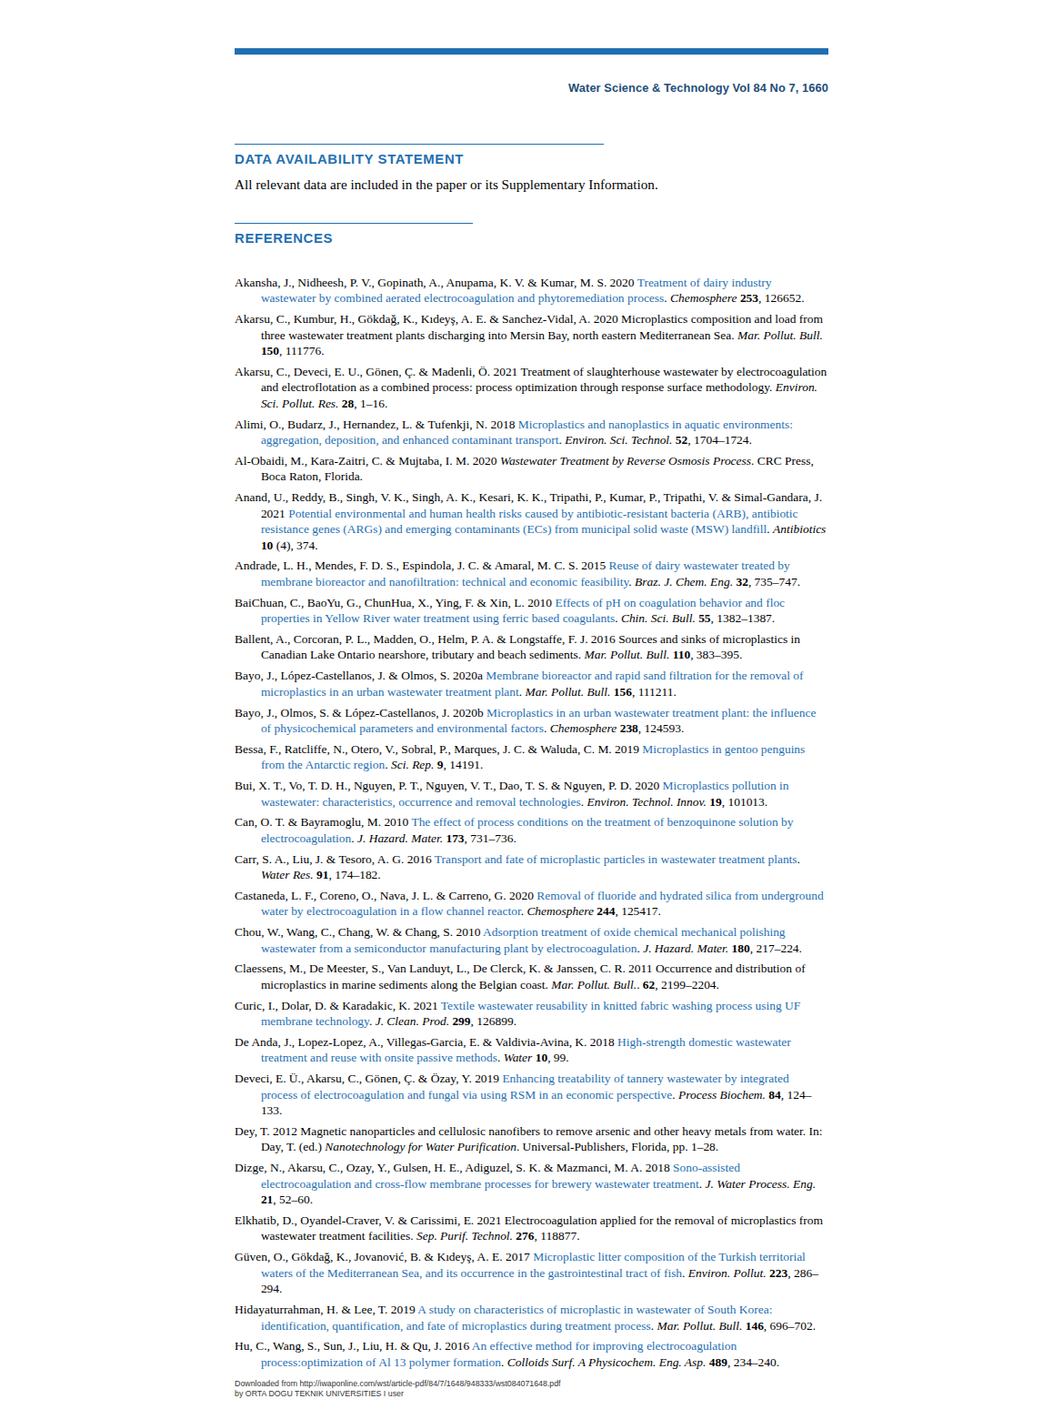Water Science & Technology Vol 84 No 7, 1660
DATA AVAILABILITY STATEMENT
All relevant data are included in the paper or its Supplementary Information.
REFERENCES
Akansha, J., Nidheesh, P. V., Gopinath, A., Anupama, K. V. & Kumar, M. S. 2020 Treatment of dairy industry wastewater by combined aerated electrocoagulation and phytoremediation process. Chemosphere 253, 126652.
Akarsu, C., Kumbur, H., Gökdağ, K., Kıdeyş, A. E. & Sanchez-Vidal, A. 2020 Microplastics composition and load from three wastewater treatment plants discharging into Mersin Bay, north eastern Mediterranean Sea. Mar. Pollut. Bull. 150, 111776.
Akarsu, C., Deveci, E. U., Gönen, Ç. & Madenli, Ö. 2021 Treatment of slaughterhouse wastewater by electrocoagulation and electroflotation as a combined process: process optimization through response surface methodology. Environ. Sci. Pollut. Res. 28, 1–16.
Alimi, O., Budarz, J., Hernandez, L. & Tufenkji, N. 2018 Microplastics and nanoplastics in aquatic environments: aggregation, deposition, and enhanced contaminant transport. Environ. Sci. Technol. 52, 1704–1724.
Al-Obaidi, M., Kara-Zaitri, C. & Mujtaba, I. M. 2020 Wastewater Treatment by Reverse Osmosis Process. CRC Press, Boca Raton, Florida.
Anand, U., Reddy, B., Singh, V. K., Singh, A. K., Kesari, K. K., Tripathi, P., Kumar, P., Tripathi, V. & Simal-Gandara, J. 2021 Potential environmental and human health risks caused by antibiotic-resistant bacteria (ARB), antibiotic resistance genes (ARGs) and emerging contaminants (ECs) from municipal solid waste (MSW) landfill. Antibiotics 10 (4), 374.
Andrade, L. H., Mendes, F. D. S., Espindola, J. C. & Amaral, M. C. S. 2015 Reuse of dairy wastewater treated by membrane bioreactor and nanofiltration: technical and economic feasibility. Braz. J. Chem. Eng. 32, 735–747.
BaiChuan, C., BaoYu, G., ChunHua, X., Ying, F. & Xin, L. 2010 Effects of pH on coagulation behavior and floc properties in Yellow River water treatment using ferric based coagulants. Chin. Sci. Bull. 55, 1382–1387.
Ballent, A., Corcoran, P. L., Madden, O., Helm, P. A. & Longstaffe, F. J. 2016 Sources and sinks of microplastics in Canadian Lake Ontario nearshore, tributary and beach sediments. Mar. Pollut. Bull. 110, 383–395.
Bayo, J., López-Castellanos, J. & Olmos, S. 2020a Membrane bioreactor and rapid sand filtration for the removal of microplastics in an urban wastewater treatment plant. Mar. Pollut. Bull. 156, 111211.
Bayo, J., Olmos, S. & López-Castellanos, J. 2020b Microplastics in an urban wastewater treatment plant: the influence of physicochemical parameters and environmental factors. Chemosphere 238, 124593.
Bessa, F., Ratcliffe, N., Otero, V., Sobral, P., Marques, J. C. & Waluda, C. M. 2019 Microplastics in gentoo penguins from the Antarctic region. Sci. Rep. 9, 14191.
Bui, X. T., Vo, T. D. H., Nguyen, P. T., Nguyen, V. T., Dao, T. S. & Nguyen, P. D. 2020 Microplastics pollution in wastewater: characteristics, occurrence and removal technologies. Environ. Technol. Innov. 19, 101013.
Can, O. T. & Bayramoglu, M. 2010 The effect of process conditions on the treatment of benzoquinone solution by electrocoagulation. J. Hazard. Mater. 173, 731–736.
Carr, S. A., Liu, J. & Tesoro, A. G. 2016 Transport and fate of microplastic particles in wastewater treatment plants. Water Res. 91, 174–182.
Castaneda, L. F., Coreno, O., Nava, J. L. & Carreno, G. 2020 Removal of fluoride and hydrated silica from underground water by electrocoagulation in a flow channel reactor. Chemosphere 244, 125417.
Chou, W., Wang, C., Chang, W. & Chang, S. 2010 Adsorption treatment of oxide chemical mechanical polishing wastewater from a semiconductor manufacturing plant by electrocoagulation. J. Hazard. Mater. 180, 217–224.
Claessens, M., De Meester, S., Van Landuyt, L., De Clerck, K. & Janssen, C. R. 2011 Occurrence and distribution of microplastics in marine sediments along the Belgian coast. Mar. Pollut. Bull.. 62, 2199–2204.
Curic, I., Dolar, D. & Karadakic, K. 2021 Textile wastewater reusability in knitted fabric washing process using UF membrane technology. J. Clean. Prod. 299, 126899.
De Anda, J., Lopez-Lopez, A., Villegas-Garcia, E. & Valdivia-Avina, K. 2018 High-strength domestic wastewater treatment and reuse with onsite passive methods. Water 10, 99.
Deveci, E. Ü., Akarsu, C., Gönen, Ç. & Özay, Y. 2019 Enhancing treatability of tannery wastewater by integrated process of electrocoagulation and fungal via using RSM in an economic perspective. Process Biochem. 84, 124–133.
Dey, T. 2012 Magnetic nanoparticles and cellulosic nanofibers to remove arsenic and other heavy metals from water. In: Day, T. (ed.) Nanotechnology for Water Purification. Universal-Publishers, Florida, pp. 1–28.
Dizge, N., Akarsu, C., Ozay, Y., Gulsen, H. E., Adiguzel, S. K. & Mazmanci, M. A. 2018 Sono-assisted electrocoagulation and cross-flow membrane processes for brewery wastewater treatment. J. Water Process. Eng. 21, 52–60.
Elkhatib, D., Oyandel-Craver, V. & Carissimi, E. 2021 Electrocoagulation applied for the removal of microplastics from wastewater treatment facilities. Sep. Purif. Technol. 276, 118877.
Güven, O., Gökdağ, K., Jovanović, B. & Kıdeyş, A. E. 2017 Microplastic litter composition of the Turkish territorial waters of the Mediterranean Sea, and its occurrence in the gastrointestinal tract of fish. Environ. Pollut. 223, 286–294.
Hidayaturrahman, H. & Lee, T. 2019 A study on characteristics of microplastic in wastewater of South Korea: identification, quantification, and fate of microplastics during treatment process. Mar. Pollut. Bull. 146, 696–702.
Hu, C., Wang, S., Sun, J., Liu, H. & Qu, J. 2016 An effective method for improving electrocoagulation process:optimization of Al 13 polymer formation. Colloids Surf. A Physicochem. Eng. Asp. 489, 234–240.
Downloaded from http://iwaponline.com/wst/article-pdf/84/7/1648/948333/wst084071648.pdf
by ORTA DOGU TEKNIK UNIVERSITIES I user